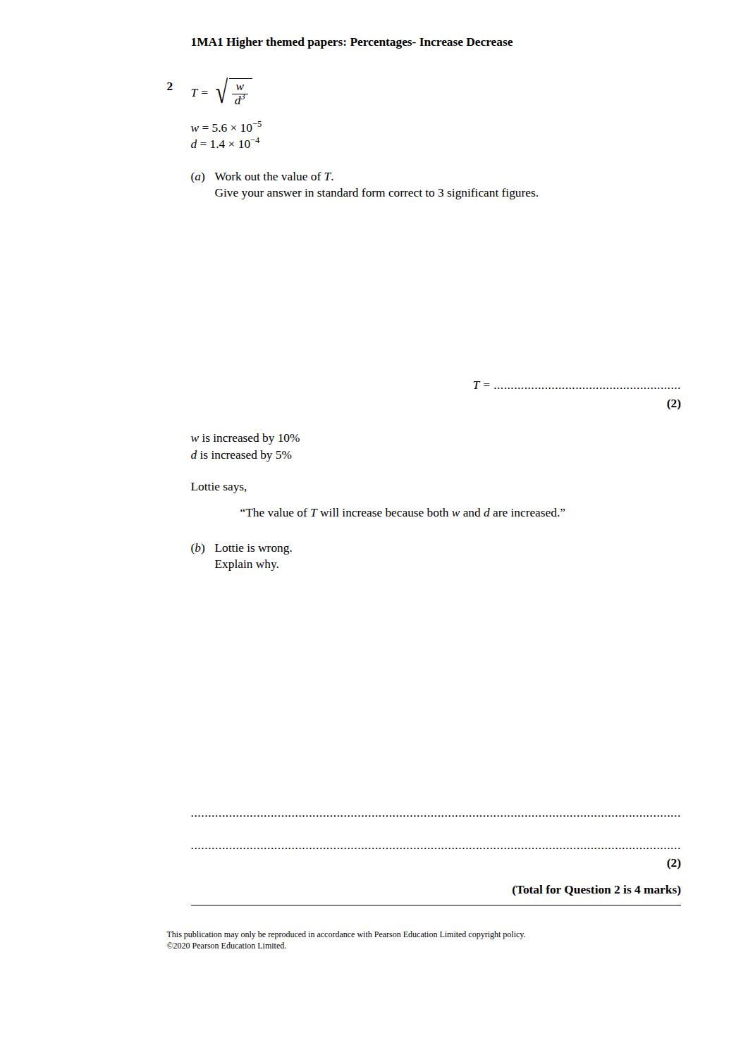1MA1 Higher themed papers: Percentages- Increase Decrease
2
T = √ w d3
w = 5.6 × 10−5
d = 1.4 × 10−4
(a)
Work out the value of T.
Give your answer in standard form correct to 3 significant figures.
T = .......................................................
(2)
w is increased by 10%
d is increased by 5%
Lottie says,
“The value of T will increase because both w and d are increased.”
(b)
Lottie is wrong.
Explain why.
.............................................................................................................................................
.............................................................................................................................................
(2)
(Total for Question 2 is 4 marks)
This publication may only be reproduced in accordance with Pearson Education Limited copyright policy.
©2020 Pearson Education Limited.